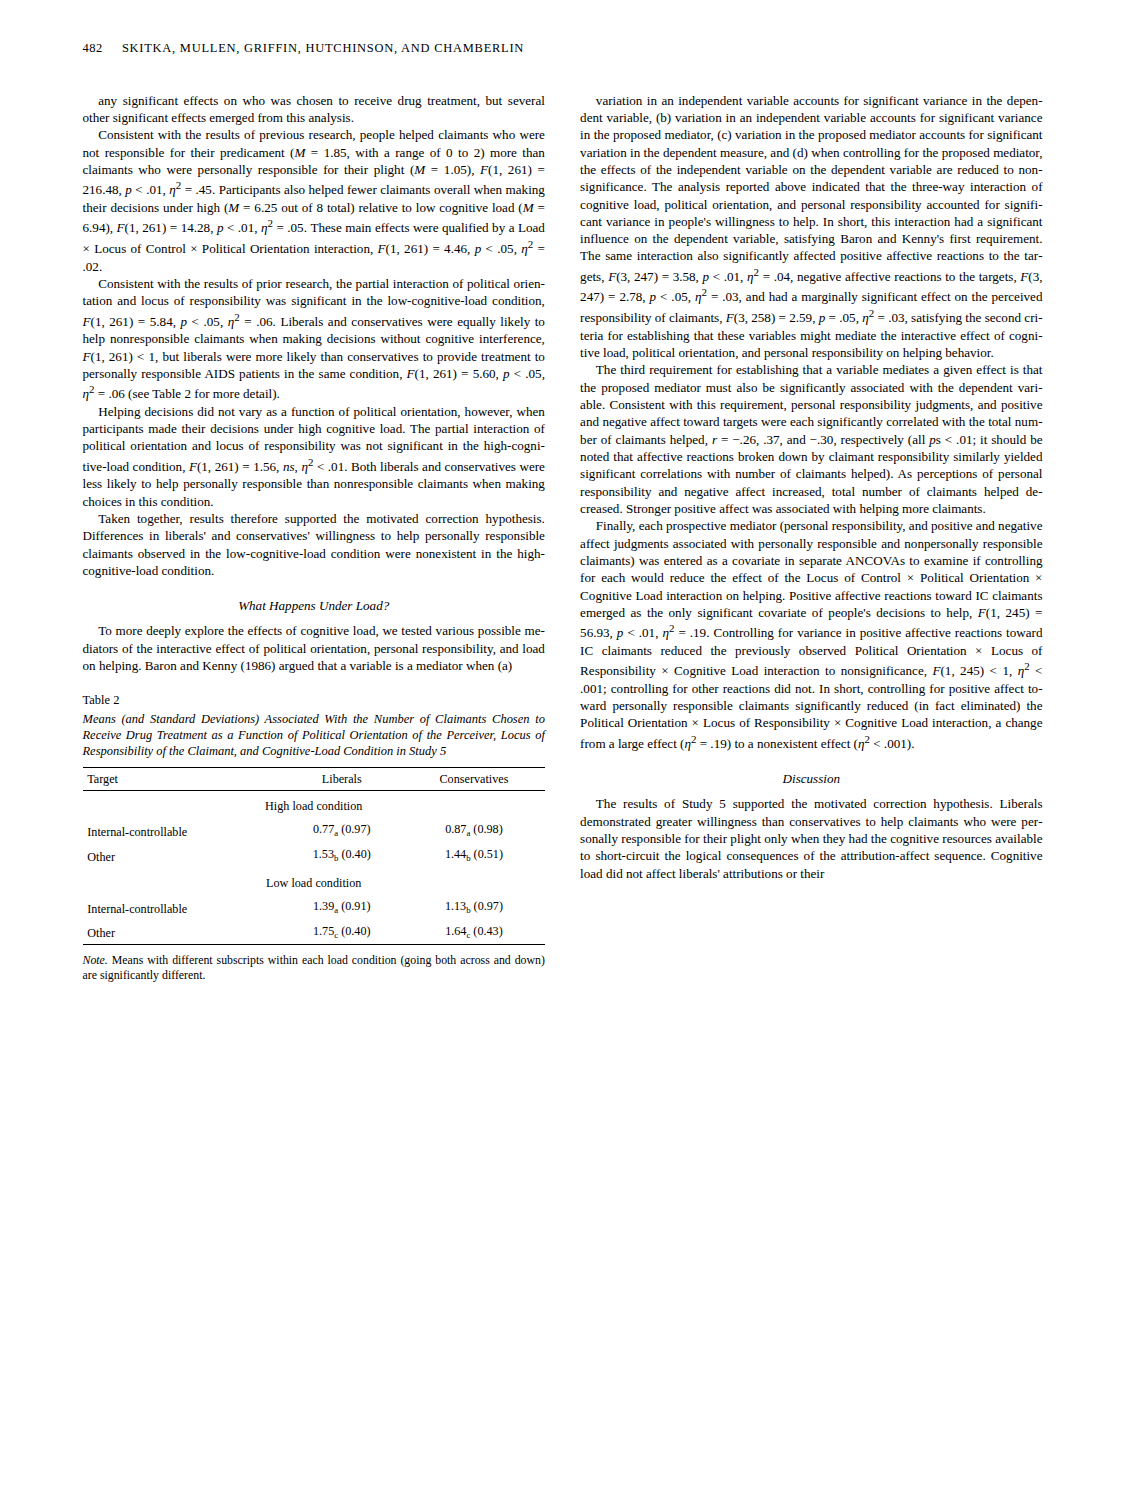482 Skitka, Mullen, Griffin, Hutchinson, and Chamberlin
any significant effects on who was chosen to receive drug treatment, but several other significant effects emerged from this analysis.
Consistent with the results of previous research, people helped claimants who were not responsible for their predicament (M = 1.85, with a range of 0 to 2) more than claimants who were personally responsible for their plight (M = 1.05), F(1, 261) = 216.48, p < .01, η2 = .45. Participants also helped fewer claimants overall when making their decisions under high (M = 6.25 out of 8 total) relative to low cognitive load (M = 6.94), F(1, 261) = 14.28, p < .01, η2 = .05. These main effects were qualified by a Load × Locus of Control × Political Orientation interaction, F(1, 261) = 4.46, p < .05, η2 = .02.
Consistent with the results of prior research, the partial interaction of political orientation and locus of responsibility was significant in the low-cognitive-load condition, F(1, 261) = 5.84, p < .05, η2 = .06. Liberals and conservatives were equally likely to help nonresponsible claimants when making decisions without cognitive interference, F(1, 261) < 1, but liberals were more likely than conservatives to provide treatment to personally responsible AIDS patients in the same condition, F(1, 261) = 5.60, p < .05, η2 = .06 (see Table 2 for more detail).
Helping decisions did not vary as a function of political orientation, however, when participants made their decisions under high cognitive load. The partial interaction of political orientation and locus of responsibility was not significant in the high-cognitive-load condition, F(1, 261) = 1.56, ns, η2 < .01. Both liberals and conservatives were less likely to help personally responsible than nonresponsible claimants when making choices in this condition.
Taken together, results therefore supported the motivated correction hypothesis. Differences in liberals' and conservatives' willingness to help personally responsible claimants observed in the low-cognitive-load condition were nonexistent in the high-cognitive-load condition.
What Happens Under Load?
To more deeply explore the effects of cognitive load, we tested various possible mediators of the interactive effect of political orientation, personal responsibility, and load on helping. Baron and Kenny (1986) argued that a variable is a mediator when (a)
Table 2
Means (and Standard Deviations) Associated With the Number of Claimants Chosen to Receive Drug Treatment as a Function of Political Orientation of the Perceiver, Locus of Responsibility of the Claimant, and Cognitive-Load Condition in Study 5
| Target | Liberals | Conservatives |
| --- | --- | --- |
| High load condition |
| Internal-controllable | 0.77 a (0.97) | 0.87 a (0.98) |
| Other | 1.53 b (0.40) | 1.44 b (0.51) |
| Low load condition |
| Internal-controllable | 1.39 a (0.91) | 1.13 b (0.97) |
| Other | 1.75 c (0.40) | 1.64 c (0.43) |
Note. Means with different subscripts within each load condition (going both across and down) are significantly different.
variation in an independent variable accounts for significant variance in the dependent variable, (b) variation in an independent variable accounts for significant variance in the proposed mediator, (c) variation in the proposed mediator accounts for significant variation in the dependent measure, and (d) when controlling for the proposed mediator, the effects of the independent variable on the dependent variable are reduced to nonsignificance. The analysis reported above indicated that the three-way interaction of cognitive load, political orientation, and personal responsibility accounted for significant variance in people's willingness to help. In short, this interaction had a significant influence on the dependent variable, satisfying Baron and Kenny's first requirement. The same interaction also significantly affected positive affective reactions to the targets, F(3, 247) = 3.58, p < .01, η2 = .04, negative affective reactions to the targets, F(3, 247) = 2.78, p < .05, η2 = .03, and had a marginally significant effect on the perceived responsibility of claimants, F(3, 258) = 2.59, p = .05, η2 = .03, satisfying the second criteria for establishing that these variables might mediate the interactive effect of cognitive load, political orientation, and personal responsibility on helping behavior.
The third requirement for establishing that a variable mediates a given effect is that the proposed mediator must also be significantly associated with the dependent variable. Consistent with this requirement, personal responsibility judgments, and positive and negative affect toward targets were each significantly correlated with the total number of claimants helped, r = −.26, .37, and −.30, respectively (all ps < .01; it should be noted that affective reactions broken down by claimant responsibility similarly yielded significant correlations with number of claimants helped). As perceptions of personal responsibility and negative affect increased, total number of claimants helped decreased. Stronger positive affect was associated with helping more claimants.
Finally, each prospective mediator (personal responsibility, and positive and negative affect judgments associated with personally responsible and nonpersonally responsible claimants) was entered as a covariate in separate ANCOVAs to examine if controlling for each would reduce the effect of the Locus of Control × Political Orientation × Cognitive Load interaction on helping. Positive affective reactions toward IC claimants emerged as the only significant covariate of people's decisions to help, F(1, 245) = 56.93, p < .01, η2 = .19. Controlling for variance in positive affective reactions toward IC claimants reduced the previously observed Political Orientation × Locus of Responsibility × Cognitive Load interaction to nonsignificance, F(1, 245) < 1, η2 < .001; controlling for other reactions did not. In short, controlling for positive affect toward personally responsible claimants significantly reduced (in fact eliminated) the Political Orientation × Locus of Responsibility × Cognitive Load interaction, a change from a large effect (η2 = .19) to a nonexistent effect (η2 < .001).
Discussion
The results of Study 5 supported the motivated correction hypothesis. Liberals demonstrated greater willingness than conservatives to help claimants who were personally responsible for their plight only when they had the cognitive resources available to short-circuit the logical consequences of the attribution-affect sequence. Cognitive load did not affect liberals' attributions or their